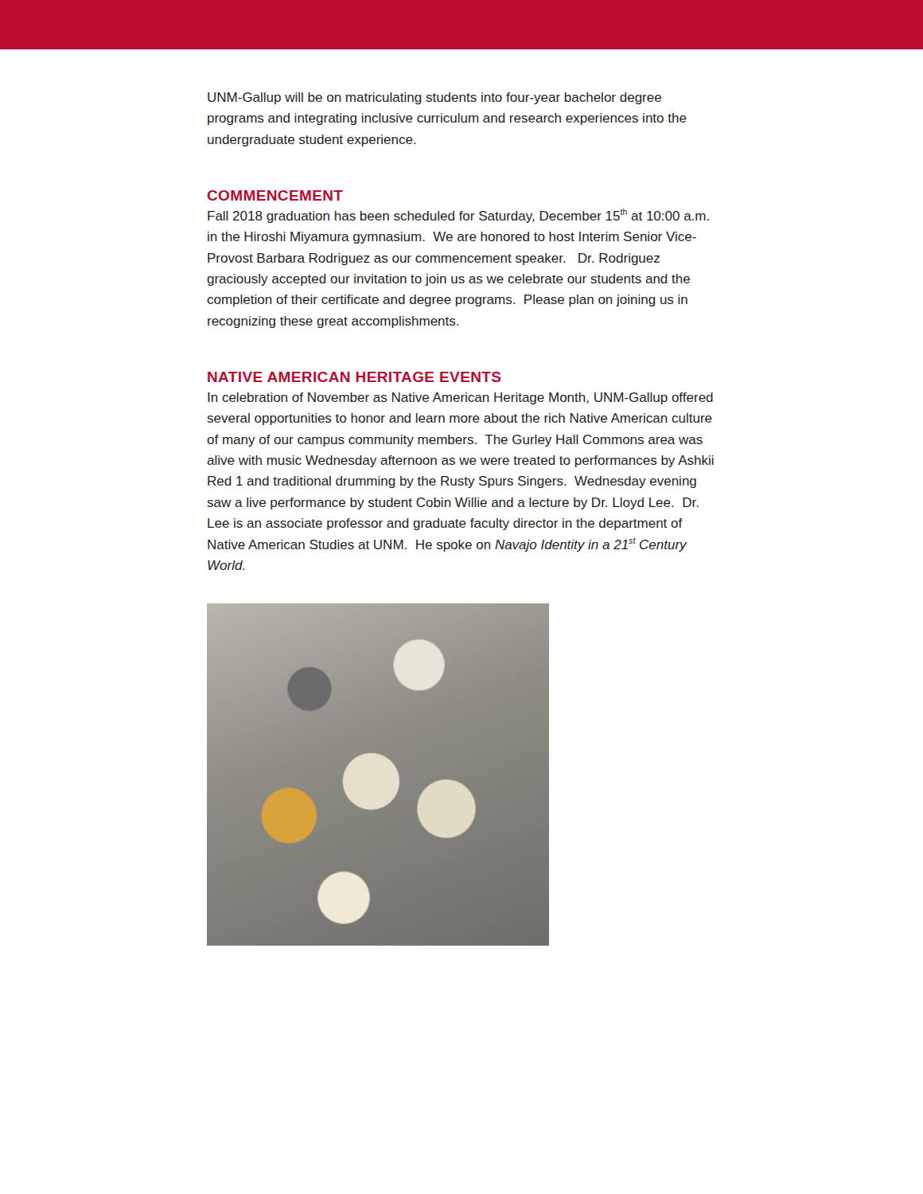UNM-Gallup will be on matriculating students into four-year bachelor degree programs and integrating inclusive curriculum and research experiences into the undergraduate student experience.
Commencement
Fall 2018 graduation has been scheduled for Saturday, December 15th at 10:00 a.m. in the Hiroshi Miyamura gymnasium. We are honored to host Interim Senior Vice-Provost Barbara Rodriguez as our commencement speaker. Dr. Rodriguez graciously accepted our invitation to join us as we celebrate our students and the completion of their certificate and degree programs. Please plan on joining us in recognizing these great accomplishments.
Native American Heritage Events
In celebration of November as Native American Heritage Month, UNM-Gallup offered several opportunities to honor and learn more about the rich Native American culture of many of our campus community members. The Gurley Hall Commons area was alive with music Wednesday afternoon as we were treated to performances by Ashkii Red 1 and traditional drumming by the Rusty Spurs Singers. Wednesday evening saw a live performance by student Cobin Willie and a lecture by Dr. Lloyd Lee. Dr. Lee is an associate professor and graduate faculty director in the department of Native American Studies at UNM. He spoke on Navajo Identity in a 21st Century World.